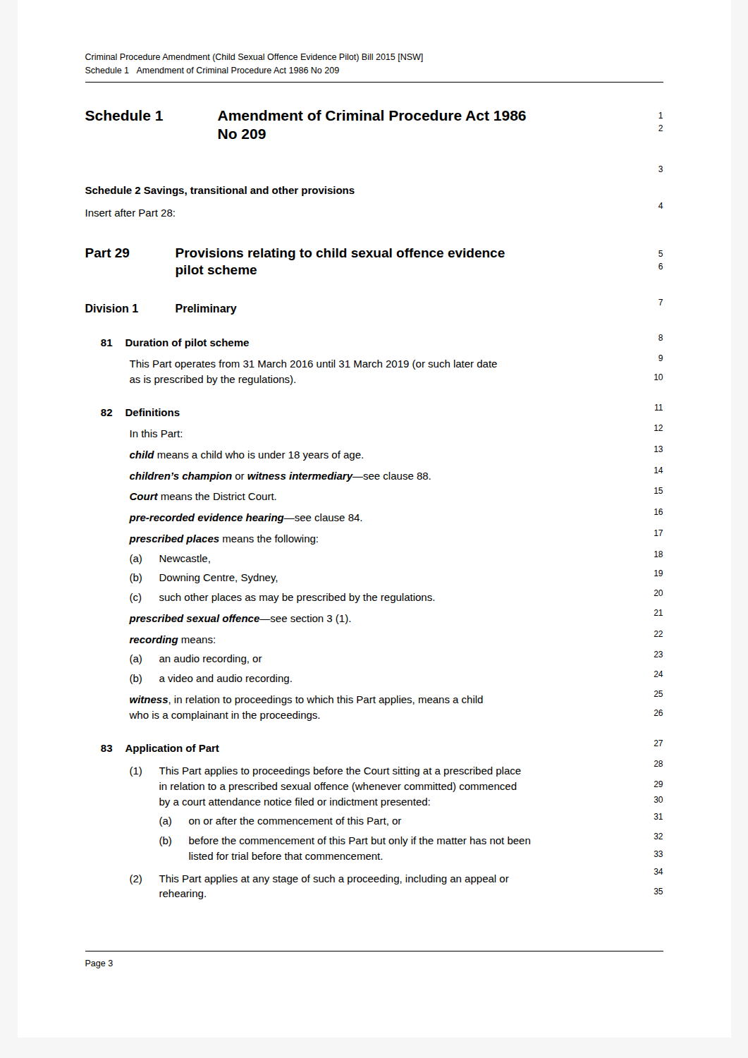Criminal Procedure Amendment (Child Sexual Offence Evidence Pilot) Bill 2015 [NSW] Schedule 1 Amendment of Criminal Procedure Act 1986 No 209
Schedule 1
Amendment of Criminal Procedure Act 1986
No 209
12
Schedule 2 Savings, transitional and other provisions
3
Insert after Part 28:
4
Part 29
Provisions relating to child sexual offence evidence
pilot scheme
56
Division 1
Preliminary
7
81
Duration of pilot scheme
8
This Part operates from 31 March 2016 until 31 March 2019 (or such later date
9
as is prescribed by the regulations).
10
82
Definitions
11
In this Part:
12
child means a child who is under 18 years of age.
13
children’s champion or witness intermediary—see clause 88.
14
Court means the District Court.
15
pre-recorded evidence hearing—see clause 84.
16
prescribed places means the following:
17
(a)
Newcastle,
18
(b)
Downing Centre, Sydney,
19
(c)
such other places as may be prescribed by the regulations.
20
prescribed sexual offence—see section 3 (1).
21
recording means:
22
(a)
an audio recording, or
23
(b)
a video and audio recording.
24
witness, in relation to proceedings to which this Part applies, means a child
25
who is a complainant in the proceedings.
26
83
Application of Part
27
(1)
This Part applies to proceedings before the Court sitting at a prescribed place
28
in relation to a prescribed sexual offence (whenever committed) commenced
29
by a court attendance notice filed or indictment presented:
30
(a)
on or after the commencement of this Part, or
31
(b)
before the commencement of this Part but only if the matter has not been
32
listed for trial before that commencement.
33
(2)
This Part applies at any stage of such a proceeding, including an appeal or
34
rehearing.
35
Page 3